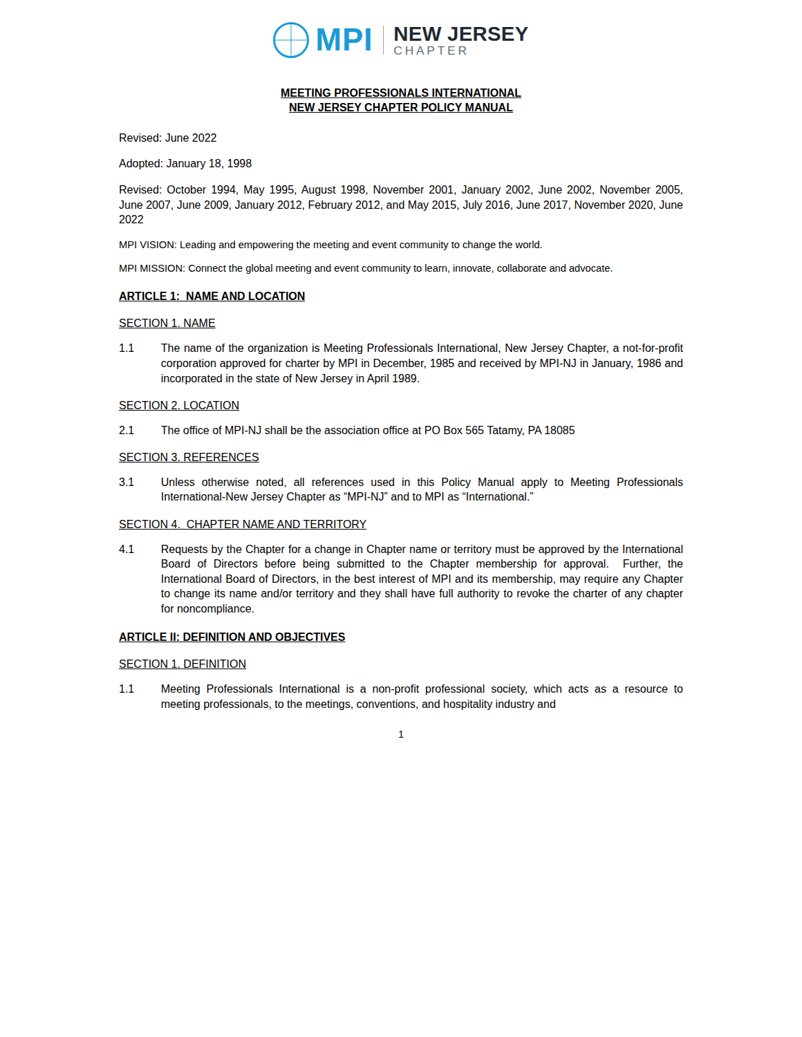MPI
NEW JERSEY
CHAPTER
MEETING PROFESSIONALS INTERNATIONAL
NEW JERSEY CHAPTER POLICY MANUAL
Revised: June 2022
Adopted: January 18, 1998
Revised: October 1994, May 1995, August 1998, November 2001, January 2002, June 2002, November 2005, June 2007, June 2009, January 2012, February 2012, and May 2015, July 2016, June 2017, November 2020, June 2022
MPI VISION: Leading and empowering the meeting and event community to change the world.
MPI MISSION: Connect the global meeting and event community to learn, innovate, collaborate and advocate.
ARTICLE 1: NAME AND LOCATION
SECTION 1. NAME
1.1
The name of the organization is Meeting Professionals International, New Jersey Chapter, a not-for-profit corporation approved for charter by MPI in December, 1985 and received by MPI-NJ in January, 1986 and incorporated in the state of New Jersey in April 1989.
SECTION 2. LOCATION
2.1
The office of MPI-NJ shall be the association office at PO Box 565 Tatamy, PA 18085
SECTION 3. REFERENCES
3.1
Unless otherwise noted, all references used in this Policy Manual apply to Meeting Professionals International-New Jersey Chapter as “MPI-NJ” and to MPI as “International.”
SECTION 4. CHAPTER NAME AND TERRITORY
4.1
Requests by the Chapter for a change in Chapter name or territory must be approved by the International Board of Directors before being submitted to the Chapter membership for approval. Further, the International Board of Directors, in the best interest of MPI and its membership, may require any Chapter to change its name and/or territory and they shall have full authority to revoke the charter of any chapter for noncompliance.
ARTICLE II: DEFINITION AND OBJECTIVES
SECTION 1. DEFINITION
1.1
Meeting Professionals International is a non-profit professional society, which acts as a resource to meeting professionals, to the meetings, conventions, and hospitality industry and
1